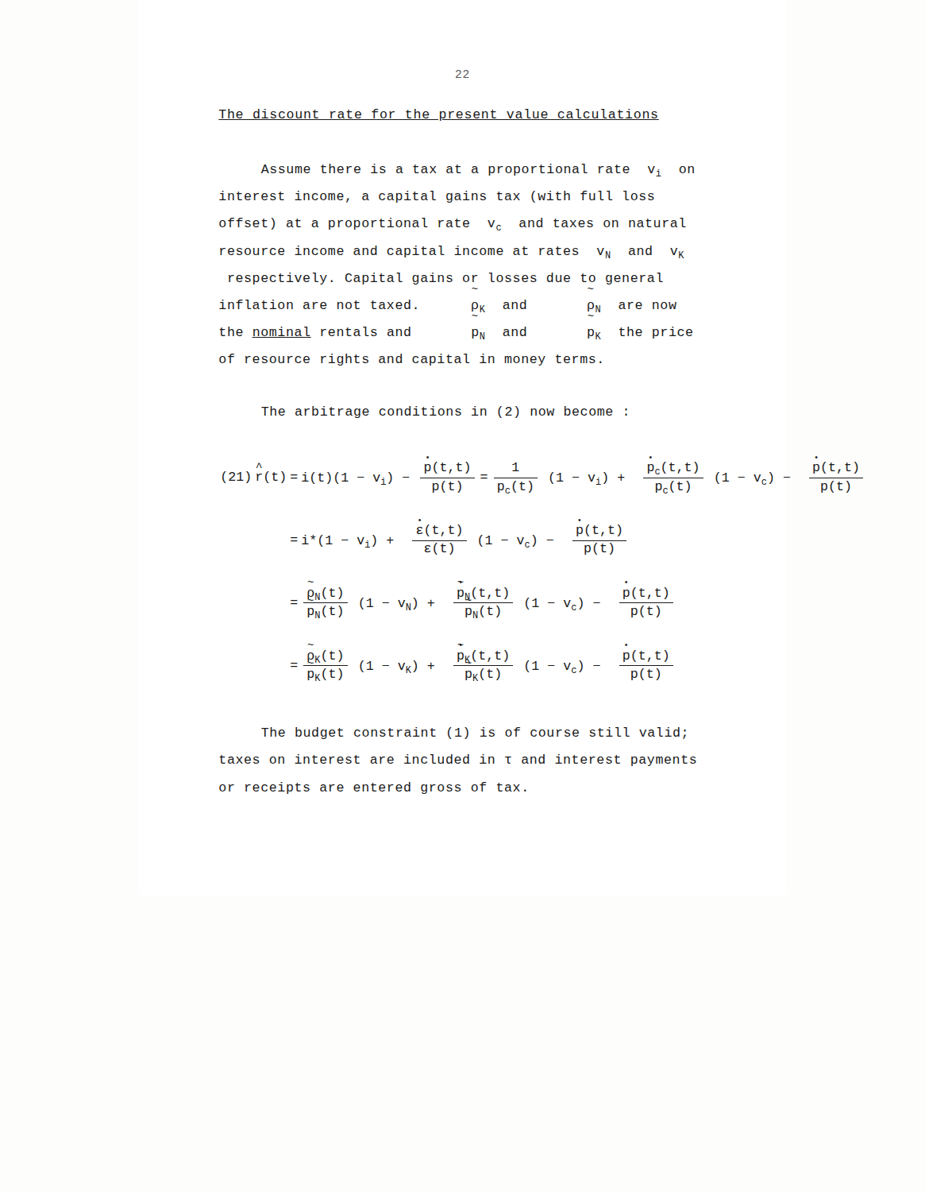22
The discount rate for the present value calculations
Assume there is a tax at a proportional rate vi on interest income, a capital gains tax (with full loss offset) at a proportional rate vc and taxes on natural resource income and capital income at rates vN and vK respectively. Capital gains or losses due to general inflation are not taxed. ρK and ρN are now the nominal rentals and pN and pK the price of resource rights and capital in money terms.
The arbitrage conditions in (2) now become :
| (21) | r (t) | = | i(t)(1 − v i ) − p (t,t) p(t) | = | 1 p c (t) (1 − v i ) + p c (t,t) p c (t) (1 − v c ) − p (t,t) p(t) |
| | | = | i*(1 − v i ) + ε (t,t) ε(t) (1 − v c ) − p (t,t) p(t) |
| | | = | ρ N (t) p N (t) (1 − v N ) + p N (t,t) p N (t) (1 − v c ) − p (t,t) p(t) |
| | | = | ρ K (t) p K (t) (1 − v K ) + p K (t,t) p K (t) (1 − v c ) − p (t,t) p(t) |
The budget constraint (1) is of course still valid; taxes on interest are included in τ and interest payments or receipts are entered gross of tax.